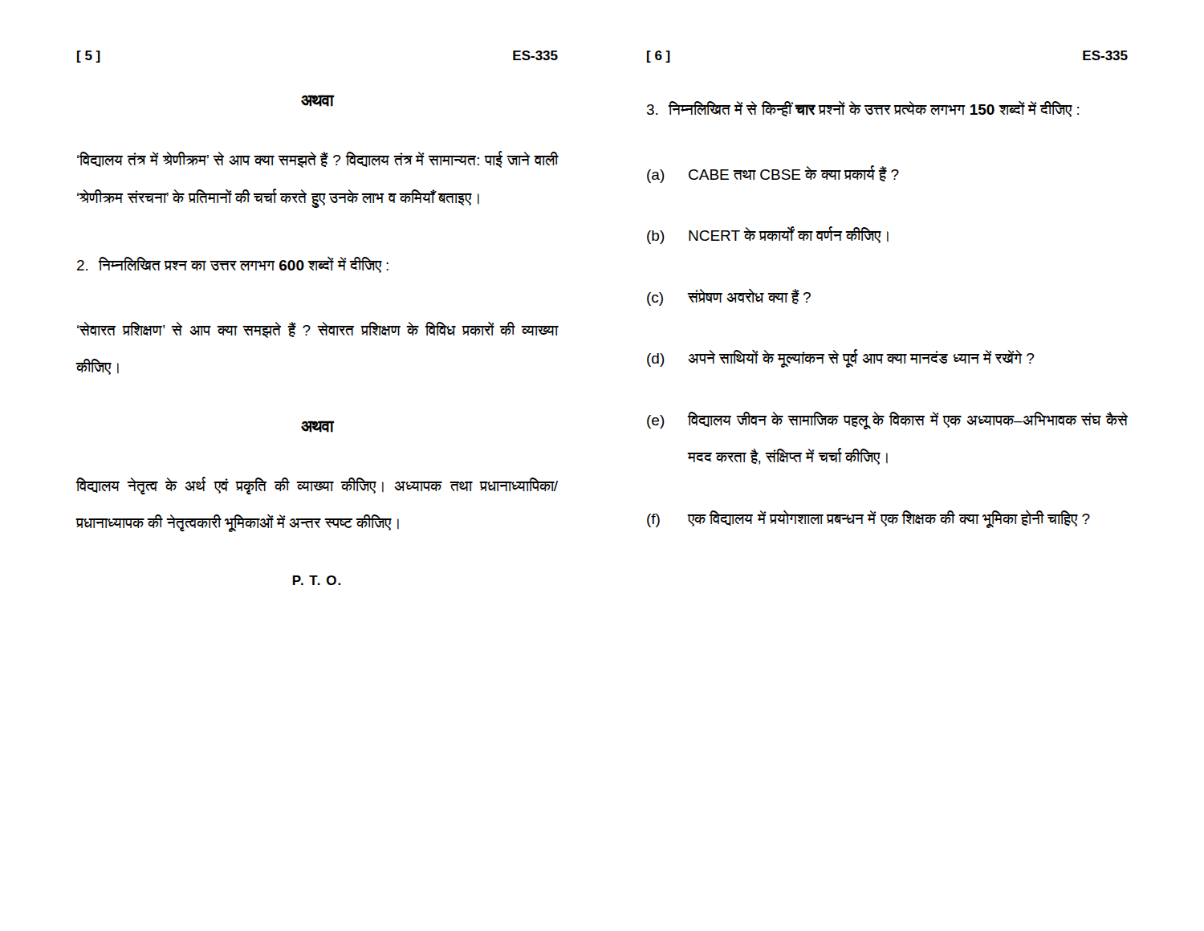[ 5 ] ES-335
अथवा
‘विद्यालय तंत्र में श्रेणीक्रम’ से आप क्या समझते हैं ? विद्यालय तंत्र में सामान्यत: पाई जाने वाली ‘श्रेणीक्रम संरचना’ के प्रतिमानों की चर्चा करते हुए उनके लाभ व कमियाँ बताइए।
2.
निम्नलिखित प्रश्न का उत्तर लगभग 600 शब्दों में दीजिए :
‘सेवारत प्रशिक्षण’ से आप क्या समझते हैं ? सेवारत प्रशिक्षण के विविध प्रकारों की व्याख्या कीजिए।
अथवा
विद्यालय नेतृत्व के अर्थ एवं प्रकृति की व्याख्या कीजिए। अध्यापक तथा प्रधानाध्यापिका/प्रधानाध्यापक की नेतृत्वकारी भूमिकाओं में अन्तर स्पष्ट कीजिए।
P. T. O.
[ 6 ] ES-335
3.
निम्नलिखित में से किन्हीं चार प्रश्नों के उत्तर प्रत्येक लगभग 150 शब्दों में दीजिए :
(a)
CABE तथा CBSE के क्या प्रकार्य हैं ?
(b)
NCERT के प्रकार्यों का वर्णन कीजिए।
(c)
संप्रेषण अवरोध क्या हैं ?
(d)
अपने साथियों के मूल्यांकन से पूर्व आप क्या मानदंड ध्यान में रखेंगे ?
(e)
विद्यालय जीवन के सामाजिक पहलू के विकास में एक अध्यापक–अभिभावक संघ कैसे मदद करता है, संक्षिप्त में चर्चा कीजिए।
(f)
एक विद्यालय में प्रयोगशाला प्रबन्धन में एक शिक्षक की क्या भूमिका होनी चाहिए ?